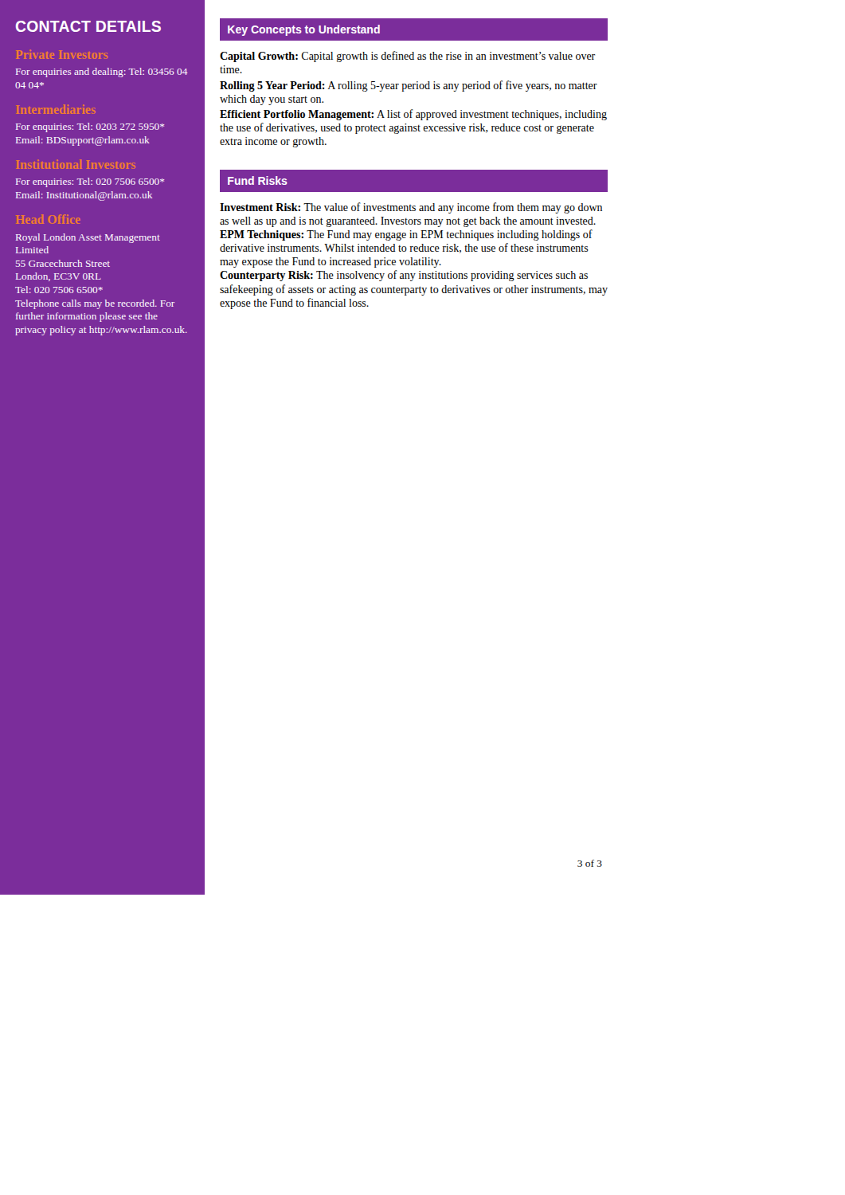CONTACT DETAILS
Private Investors
For enquiries and dealing: Tel: 03456 04 04 04*
Intermediaries
For enquiries: Tel: 0203 272 5950*
Email: BDSupport@rlam.co.uk
Institutional Investors
For enquiries: Tel: 020 7506 6500*
Email: Institutional@rlam.co.uk
Head Office
Royal London Asset Management Limited
55 Gracechurch Street
London, EC3V 0RL
Tel: 020 7506 6500*
Telephone calls may be recorded. For further information please see the privacy policy at http://www.rlam.co.uk.
Key Concepts to Understand
Capital Growth: Capital growth is defined as the rise in an investment’s value over time.
Rolling 5 Year Period: A rolling 5-year period is any period of five years, no matter which day you start on.
Efficient Portfolio Management: A list of approved investment techniques, including the use of derivatives, used to protect against excessive risk, reduce cost or generate extra income or growth.
Fund Risks
Investment Risk: The value of investments and any income from them may go down as well as up and is not guaranteed. Investors may not get back the amount invested.
EPM Techniques: The Fund may engage in EPM techniques including holdings of derivative instruments. Whilst intended to reduce risk, the use of these instruments may expose the Fund to increased price volatility.
Counterparty Risk: The insolvency of any institutions providing services such as safekeeping of assets or acting as counterparty to derivatives or other instruments, may expose the Fund to financial loss.
3 of 3